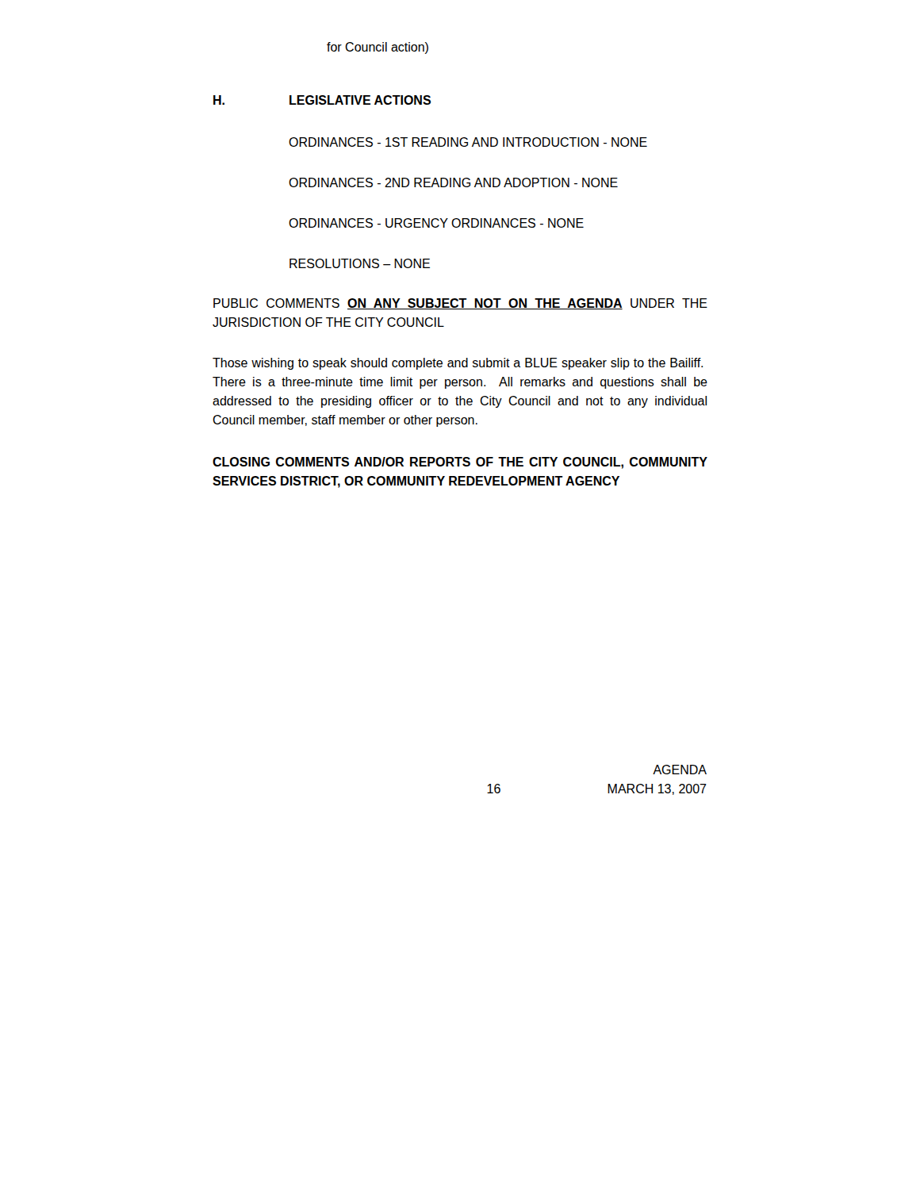for Council action)
H. LEGISLATIVE ACTIONS
ORDINANCES - 1ST READING AND INTRODUCTION - NONE
ORDINANCES - 2ND READING AND ADOPTION - NONE
ORDINANCES - URGENCY ORDINANCES - NONE
RESOLUTIONS – NONE
PUBLIC COMMENTS ON ANY SUBJECT NOT ON THE AGENDA UNDER THE JURISDICTION OF THE CITY COUNCIL
Those wishing to speak should complete and submit a BLUE speaker slip to the Bailiff. There is a three-minute time limit per person. All remarks and questions shall be addressed to the presiding officer or to the City Council and not to any individual Council member, staff member or other person.
CLOSING COMMENTS AND/OR REPORTS OF THE CITY COUNCIL, COMMUNITY SERVICES DISTRICT, OR COMMUNITY REDEVELOPMENT AGENCY
| 16 | AGENDA MARCH 13, 2007 |